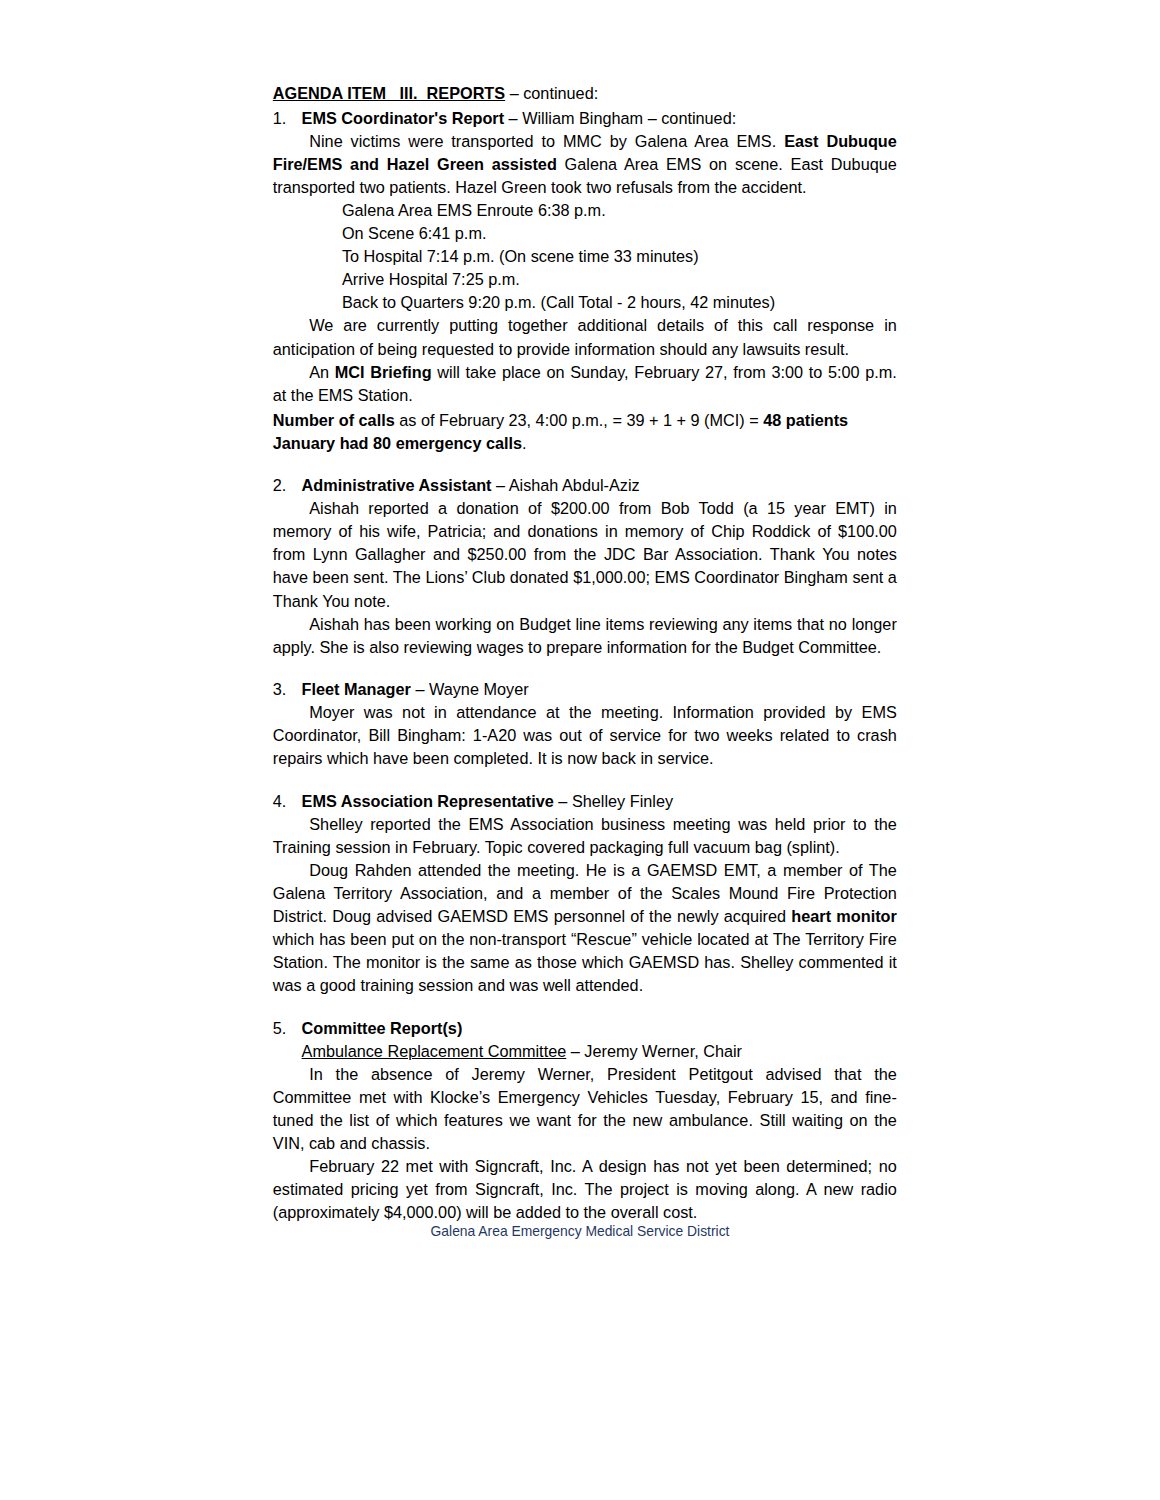AGENDA ITEM III. REPORTS – continued:
1.
EMS Coordinator's Report – William Bingham – continued:
Nine victims were transported to MMC by Galena Area EMS. East Dubuque Fire/EMS and Hazel Green assisted Galena Area EMS on scene. East Dubuque transported two patients. Hazel Green took two refusals from the accident.
Galena Area EMS Enroute 6:38 p.m.
On Scene 6:41 p.m.
To Hospital 7:14 p.m. (On scene time 33 minutes)
Arrive Hospital 7:25 p.m.
Back to Quarters 9:20 p.m. (Call Total - 2 hours, 42 minutes)
We are currently putting together additional details of this call response in anticipation of being requested to provide information should any lawsuits result.
An MCI Briefing will take place on Sunday, February 27, from 3:00 to 5:00 p.m. at the EMS Station.
Number of calls as of February 23, 4:00 p.m., = 39 + 1 + 9 (MCI) = 48 patients
January had 80 emergency calls.
2.
Administrative Assistant – Aishah Abdul-Aziz
Aishah reported a donation of $200.00 from Bob Todd (a 15 year EMT) in memory of his wife, Patricia; and donations in memory of Chip Roddick of $100.00 from Lynn Gallagher and $250.00 from the JDC Bar Association. Thank You notes have been sent. The Lions’ Club donated $1,000.00; EMS Coordinator Bingham sent a Thank You note.
Aishah has been working on Budget line items reviewing any items that no longer apply. She is also reviewing wages to prepare information for the Budget Committee.
3.
Fleet Manager – Wayne Moyer
Moyer was not in attendance at the meeting. Information provided by EMS Coordinator, Bill Bingham: 1-A20 was out of service for two weeks related to crash repairs which have been completed. It is now back in service.
4.
EMS Association Representative – Shelley Finley
Shelley reported the EMS Association business meeting was held prior to the Training session in February. Topic covered packaging full vacuum bag (splint).
Doug Rahden attended the meeting. He is a GAEMSD EMT, a member of The Galena Territory Association, and a member of the Scales Mound Fire Protection District. Doug advised GAEMSD EMS personnel of the newly acquired heart monitor which has been put on the non-transport “Rescue” vehicle located at The Territory Fire Station. The monitor is the same as those which GAEMSD has. Shelley commented it was a good training session and was well attended.
5.
Committee Report(s)
Ambulance Replacement Committee – Jeremy Werner, Chair
In the absence of Jeremy Werner, President Petitgout advised that the Committee met with Klocke’s Emergency Vehicles Tuesday, February 15, and fine-tuned the list of which features we want for the new ambulance. Still waiting on the VIN, cab and chassis.
February 22 met with Signcraft, Inc. A design has not yet been determined; no estimated pricing yet from Signcraft, Inc. The project is moving along. A new radio (approximately $4,000.00) will be added to the overall cost.
Galena Area Emergency Medical Service District